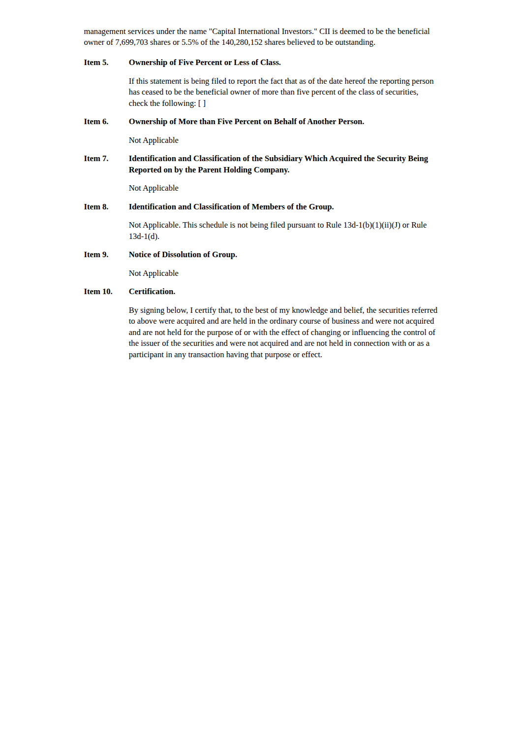management services under the name "Capital International Investors." CII is deemed to be the beneficial owner of 7,699,703 shares or 5.5% of the 140,280,152 shares believed to be outstanding.
| Item 5. | Ownership of Five Percent or Less of Class. |
| | If this statement is being filed to report the fact that as of the date hereof the reporting person has ceased to be the beneficial owner of more than five percent of the class of securities, check the following: [ ] |
| Item 6. | Ownership of More than Five Percent on Behalf of Another Person. |
| | Not Applicable |
| Item 7. | Identification and Classification of the Subsidiary Which Acquired the Security Being Reported on by the Parent Holding Company. |
| | Not Applicable |
| Item 8. | Identification and Classification of Members of the Group. |
| | Not Applicable. This schedule is not being filed pursuant to Rule 13d-1(b)(1)(ii)(J) or Rule 13d-1(d). |
| Item 9. | Notice of Dissolution of Group. |
| | Not Applicable |
| Item 10. | Certification. |
| | By signing below, I certify that, to the best of my knowledge and belief, the securities referred to above were acquired and are held in the ordinary course of business and were not acquired and are not held for the purpose of or with the effect of changing or influencing the control of the issuer of the securities and were not acquired and are not held in connection with or as a participant in any transaction having that purpose or effect. |